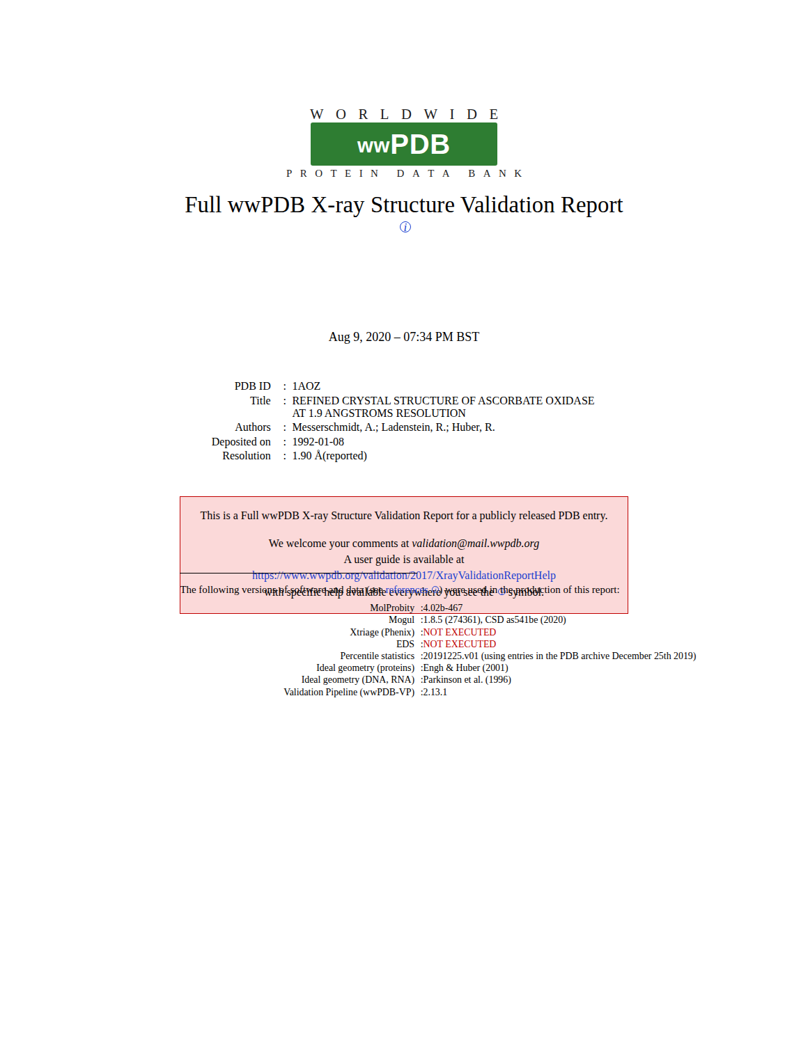W O R L D W I D E
ww PDB
P R O T E I N D A T A B A N K
Full wwPDB X-ray Structure Validation Report i
Aug 9, 2020 – 07:34 PM BST
| PDB ID | : | 1AOZ |
| Title | : | REFINED CRYSTAL STRUCTURE OF ASCORBATE OXIDASE AT 1.9 ANGSTROMS RESOLUTION |
| Authors | : | Messerschmidt, A.; Ladenstein, R.; Huber, R. |
| Deposited on | : | 1992-01-08 |
| Resolution | : | 1.90 Å(reported) |
This is a Full wwPDB X-ray Structure Validation Report for a publicly released PDB entry.
We welcome your comments at validation@mail.wwpdb.org
A user guide is available at
https://www.wwpdb.org/validation/2017/XrayValidationReportHelp
with specific help available everywhere you see the i symbol.
The following versions of software and data (see references i) were used in the production of this report:
| MolProbity | : | 4.02b-467 |
| Mogul | : | 1.8.5 (274361), CSD as541be (2020) |
| Xtriage (Phenix) | : | NOT EXECUTED |
| EDS | : | NOT EXECUTED |
| Percentile statistics | : | 20191225.v01 (using entries in the PDB archive December 25th 2019) |
| Ideal geometry (proteins) | : | Engh & Huber (2001) |
| Ideal geometry (DNA, RNA) | : | Parkinson et al. (1996) |
| Validation Pipeline (wwPDB-VP) | : | 2.13.1 |